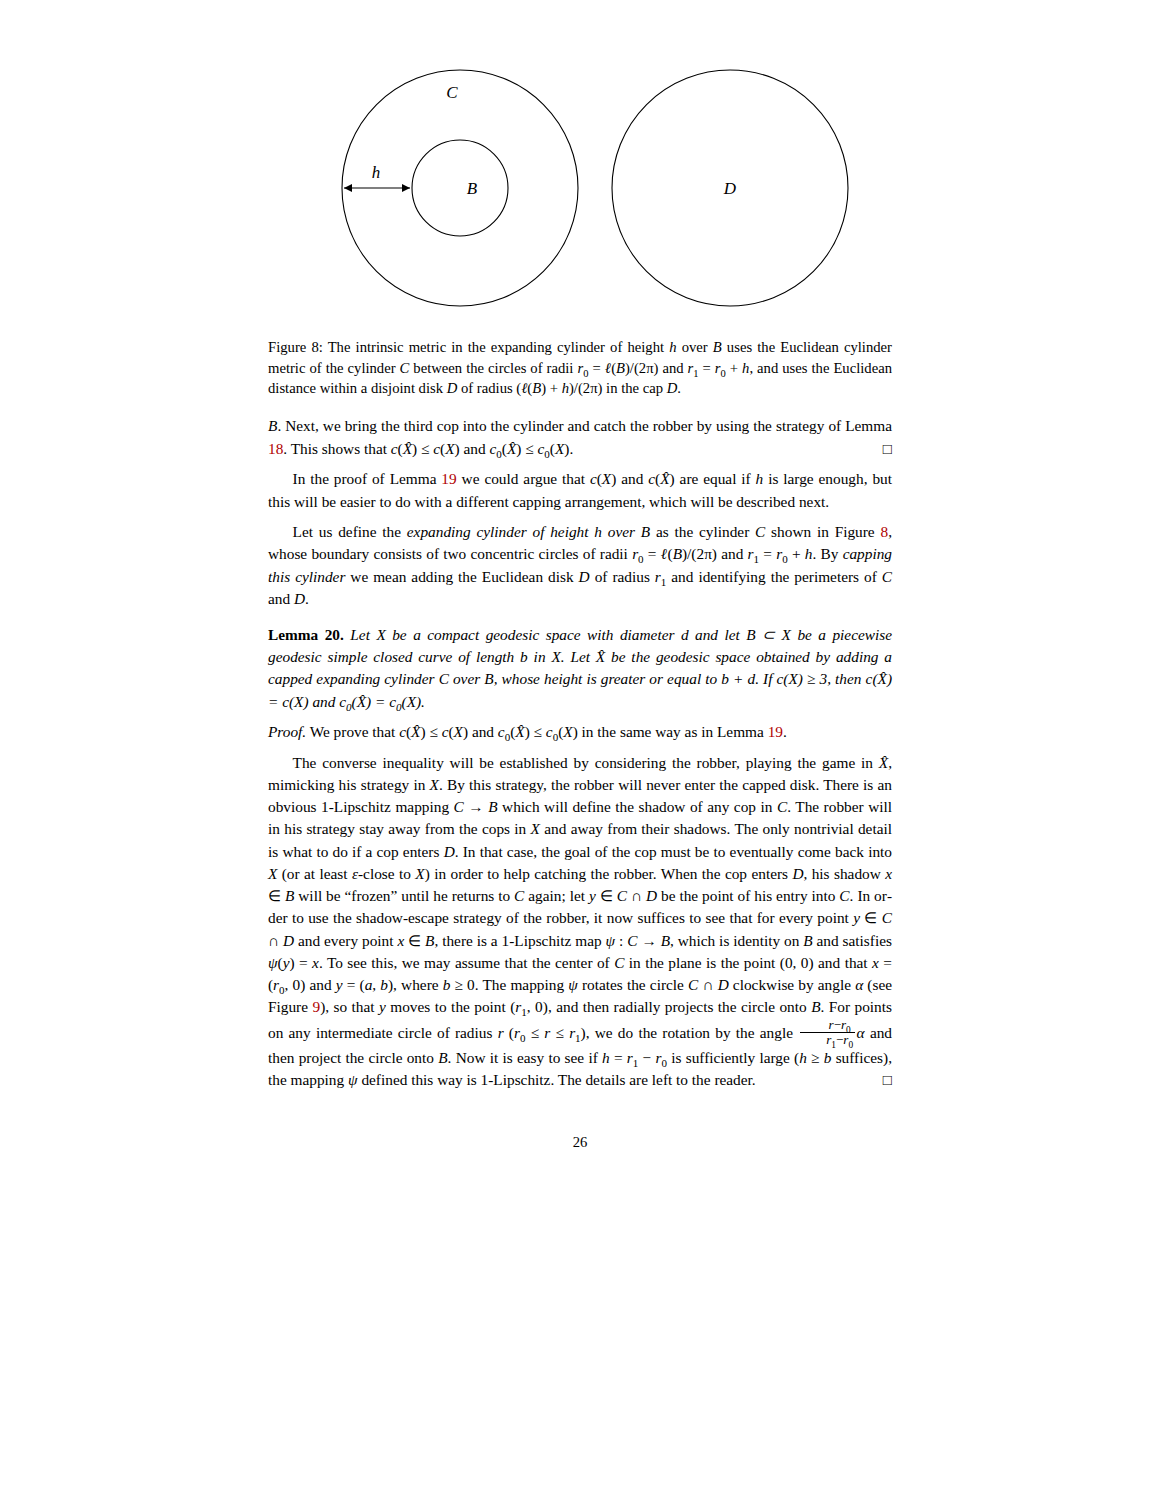C B h D
Figure 8: The intrinsic metric in the expanding cylinder of height h over B uses the Euclidean cylinder metric of the cylinder C between the circles of radii r0 = ℓ(B)/(2π) and r1 = r0 + h, and uses the Euclidean distance within a disjoint disk D of radius (ℓ(B) + h)/(2π) in the cap D.
B. Next, we bring the third cop into the cylinder and catch the robber by using the strategy of Lemma 18. This shows that c(X̂) ≤ c(X) and c0(X̂) ≤ c0(X). □
In the proof of Lemma 19 we could argue that c(X) and c(X̂) are equal if h is large enough, but this will be easier to do with a different capping arrangement, which will be described next.
Let us define the expanding cylinder of height h over B as the cylinder C shown in Figure 8, whose boundary consists of two concentric circles of radii r0 = ℓ(B)/(2π) and r1 = r0 + h. By capping this cylinder we mean adding the Euclidean disk D of radius r1 and identifying the perimeters of C and D.
Lemma 20. Let X be a compact geodesic space with diameter d and let B ⊂ X be a piecewise geodesic simple closed curve of length b in X. Let X̂ be the geodesic space obtained by adding a capped expanding cylinder C over B, whose height is greater or equal to b + d. If c(X) ≥ 3, then c(X̂) = c(X) and c0(X̂) = c0(X).
Proof. We prove that c(X̂) ≤ c(X) and c0(X̂) ≤ c0(X) in the same way as in Lemma 19.
The converse inequality will be established by considering the robber, playing the game in X̂, mimicking his strategy in X. By this strategy, the robber will never enter the capped disk. There is an obvious 1-Lipschitz mapping C → B which will define the shadow of any cop in C. The robber will in his strategy stay away from the cops in X and away from their shadows. The only nontrivial detail is what to do if a cop enters D. In that case, the goal of the cop must be to eventually come back into X (or at least ε-close to X) in order to help catching the robber. When the cop enters D, his shadow x ∈ B will be “frozen” until he returns to C again; let y ∈ C ∩ D be the point of his entry into C. In order to use the shadow-escape strategy of the robber, it now suffices to see that for every point y ∈ C ∩ D and every point x ∈ B, there is a 1-Lipschitz map ψ : C → B, which is identity on B and satisfies ψ(y) = x. To see this, we may assume that the center of C in the plane is the point (0, 0) and that x = (r0, 0) and y = (a, b), where b ≥ 0. The mapping ψ rotates the circle C ∩ D clockwise by angle α (see Figure 9), so that y moves to the point (r1, 0), and then radially projects the circle onto B. For points on any intermediate circle of radius r (r0 ≤ r ≤ r1), we do the rotation by the angle r−r0 r1−r0 α and then project the circle onto B. Now it is easy to see if h = r1 − r0 is sufficiently large (h ≥ b suffices), the mapping ψ defined this way is 1-Lipschitz. The details are left to the reader. □
26